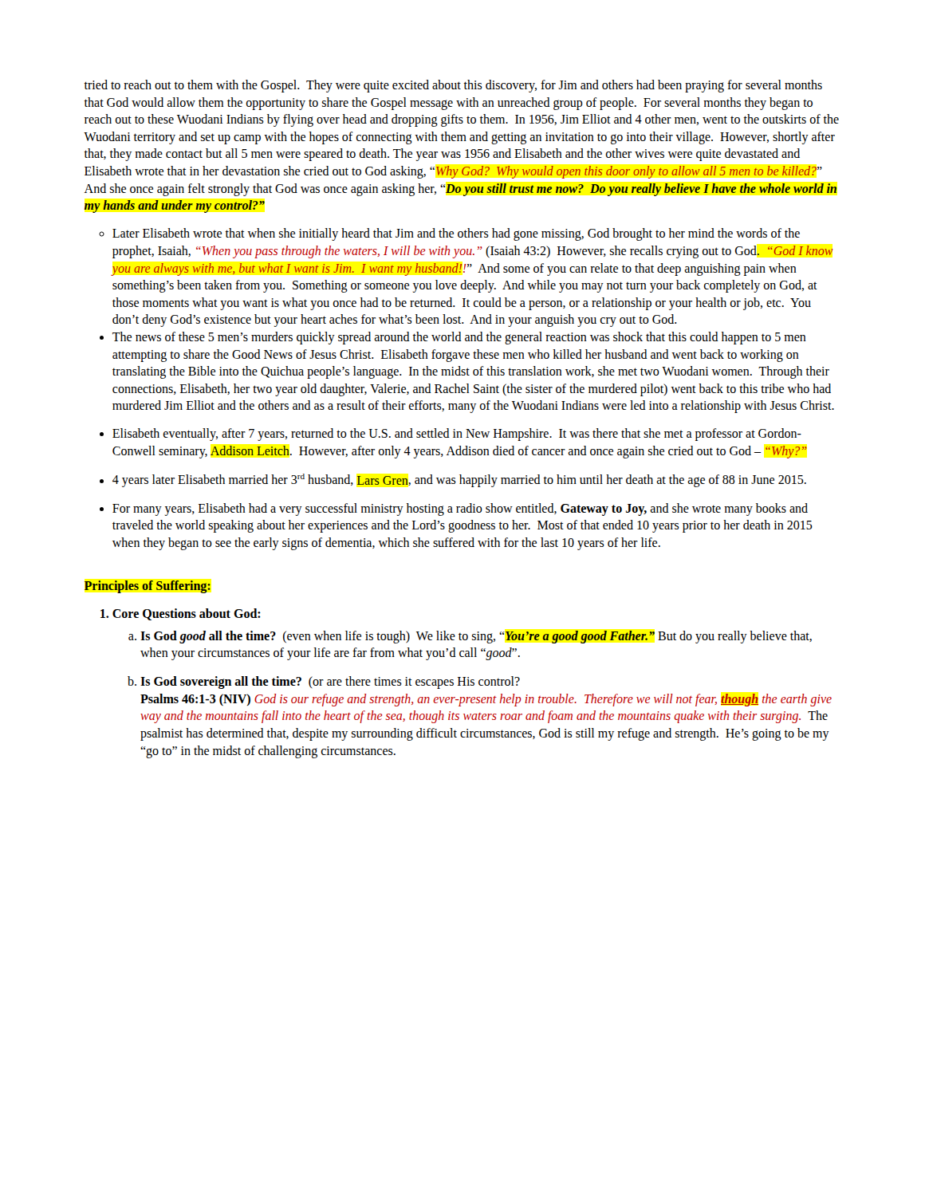tried to reach out to them with the Gospel. They were quite excited about this discovery, for Jim and others had been praying for several months that God would allow them the opportunity to share the Gospel message with an unreached group of people. For several months they began to reach out to these Wuodani Indians by flying over head and dropping gifts to them. In 1956, Jim Elliot and 4 other men, went to the outskirts of the Wuodani territory and set up camp with the hopes of connecting with them and getting an invitation to go into their village. However, shortly after that, they made contact but all 5 men were speared to death. The year was 1956 and Elisabeth and the other wives were quite devastated and Elisabeth wrote that in her devastation she cried out to God asking, “Why God? Why would open this door only to allow all 5 men to be killed?” And she once again felt strongly that God was once again asking her, “Do you still trust me now? Do you really believe I have the whole world in my hands and under my control?”
Later Elisabeth wrote that when she initially heard that Jim and the others had gone missing, God brought to her mind the words of the prophet, Isaiah, “When you pass through the waters, I will be with you.” (Isaiah 43:2) However, she recalls crying out to God. “God I know you are always with me, but what I want is Jim. I want my husband!!” And some of you can relate to that deep anguishing pain when something’s been taken from you. Something or someone you love deeply. And while you may not turn your back completely on God, at those moments what you want is what you once had to be returned. It could be a person, or a relationship or your health or job, etc. You don’t deny God’s existence but your heart aches for what’s been lost. And in your anguish you cry out to God.
The news of these 5 men’s murders quickly spread around the world and the general reaction was shock that this could happen to 5 men attempting to share the Good News of Jesus Christ. Elisabeth forgave these men who killed her husband and went back to working on translating the Bible into the Quichua people’s language. In the midst of this translation work, she met two Wuodani women. Through their connections, Elisabeth, her two year old daughter, Valerie, and Rachel Saint (the sister of the murdered pilot) went back to this tribe who had murdered Jim Elliot and the others and as a result of their efforts, many of the Wuodani Indians were led into a relationship with Jesus Christ.
Elisabeth eventually, after 7 years, returned to the U.S. and settled in New Hampshire. It was there that she met a professor at Gordon-Conwell seminary, Addison Leitch. However, after only 4 years, Addison died of cancer and once again she cried out to God – “Why?”
4 years later Elisabeth married her 3rd husband, Lars Gren, and was happily married to him until her death at the age of 88 in June 2015.
For many years, Elisabeth had a very successful ministry hosting a radio show entitled, Gateway to Joy, and she wrote many books and traveled the world speaking about her experiences and the Lord’s goodness to her. Most of that ended 10 years prior to her death in 2015 when they began to see the early signs of dementia, which she suffered with for the last 10 years of her life.
Principles of Suffering:
Core Questions about God:
Is God good all the time? (even when life is tough) We like to sing, “You’re a good good Father.” But do you really believe that, when your circumstances of your life are far from what you’d call “good”.
Is God sovereign all the time? (or are there times it escapes His control?
Psalms 46:1-3 (NIV) God is our refuge and strength, an ever-present help in trouble. Therefore we will not fear, though the earth give way and the mountains fall into the heart of the sea, though its waters roar and foam and the mountains quake with their surging. The psalmist has determined that, despite my surrounding difficult circumstances, God is still my refuge and strength. He’s going to be my “go to” in the midst of challenging circumstances.